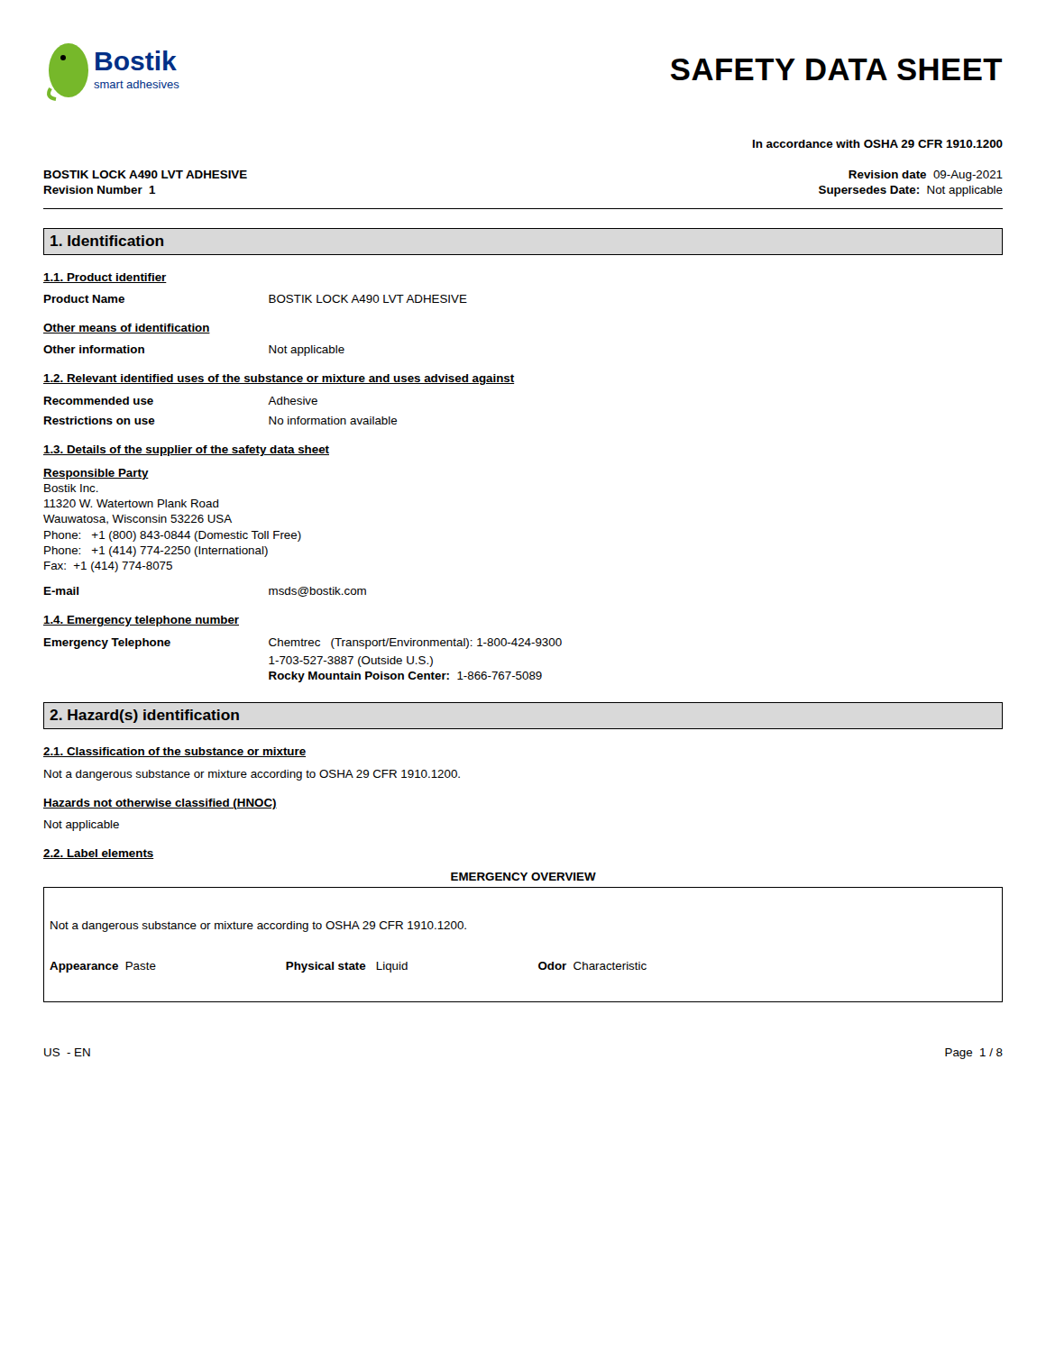SAFETY DATA SHEET
In accordance with OSHA 29 CFR 1910.1200
| BOSTIK LOCK A490 LVT ADHESIVE | Revision date 09-Aug-2021 |
| Revision Number 1 | Supersedes Date: Not applicable |
1. Identification
1.1. Product identifier
Product Name
BOSTIK LOCK A490 LVT ADHESIVE
Other means of identification
Other information
Not applicable
1.2. Relevant identified uses of the substance or mixture and uses advised against
Recommended use
Adhesive
Restrictions on use
No information available
1.3. Details of the supplier of the safety data sheet
Responsible Party
Bostik Inc.
11320 W. Watertown Plank Road
Wauwatosa, Wisconsin 53226 USA
Phone: +1 (800) 843-0844 (Domestic Toll Free)
Phone: +1 (414) 774-2250 (International)
Fax: +1 (414) 774-8075
E-mail
msds@bostik.com
1.4. Emergency telephone number
Emergency Telephone
Chemtrec (Transport/Environmental): 1-800-424-9300
1-703-527-3887 (Outside U.S.)
Rocky Mountain Poison Center: 1-866-767-5089
2. Hazard(s) identification
2.1. Classification of the substance or mixture
Not a dangerous substance or mixture according to OSHA 29 CFR 1910.1200.
Hazards not otherwise classified (HNOC)
Not applicable
2.2. Label elements
EMERGENCY OVERVIEW
Not a dangerous substance or mixture according to OSHA 29 CFR 1910.1200.
Appearance Paste
Physical state Liquid
Odor Characteristic
US - EN
Page 1 / 8